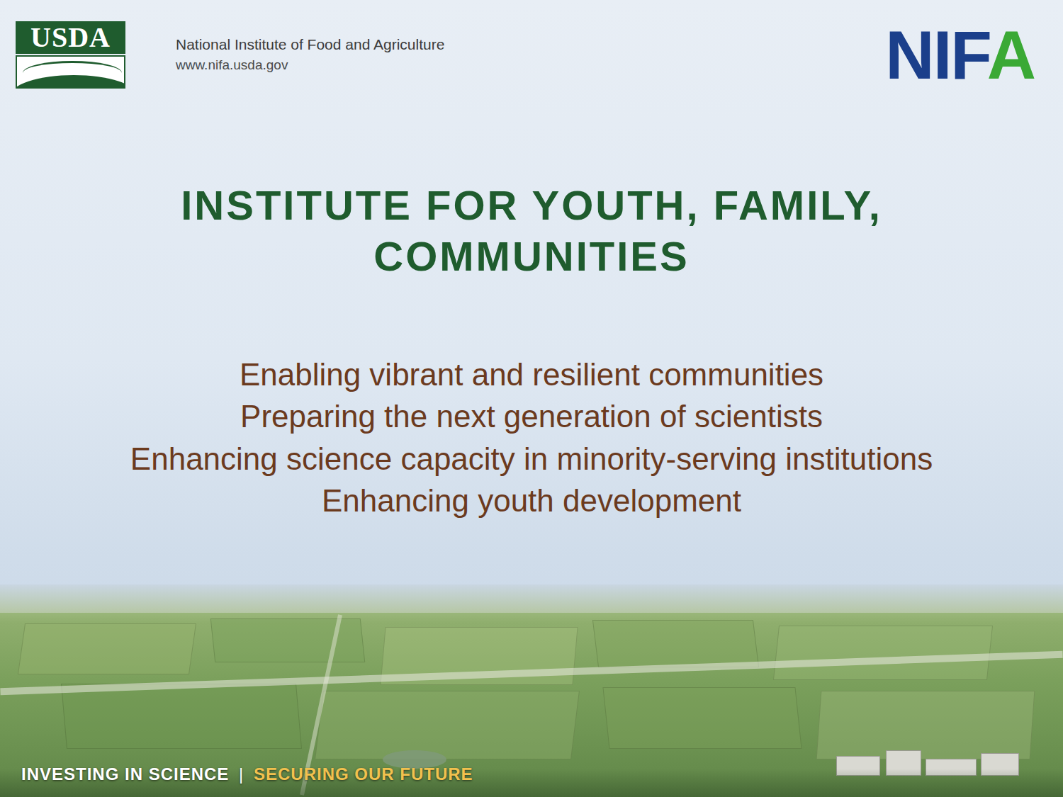USDA
National Institute of Food and Agriculture www.nifa.usda.gov
NIFA
INSTITUTE FOR YOUTH, FAMILY, COMMUNITIES
Enabling vibrant and resilient communities
Preparing the next generation of scientists
Enhancing science capacity in minority-serving institutions
Enhancing youth development
INVESTING IN SCIENCE | SECURING OUR FUTURE